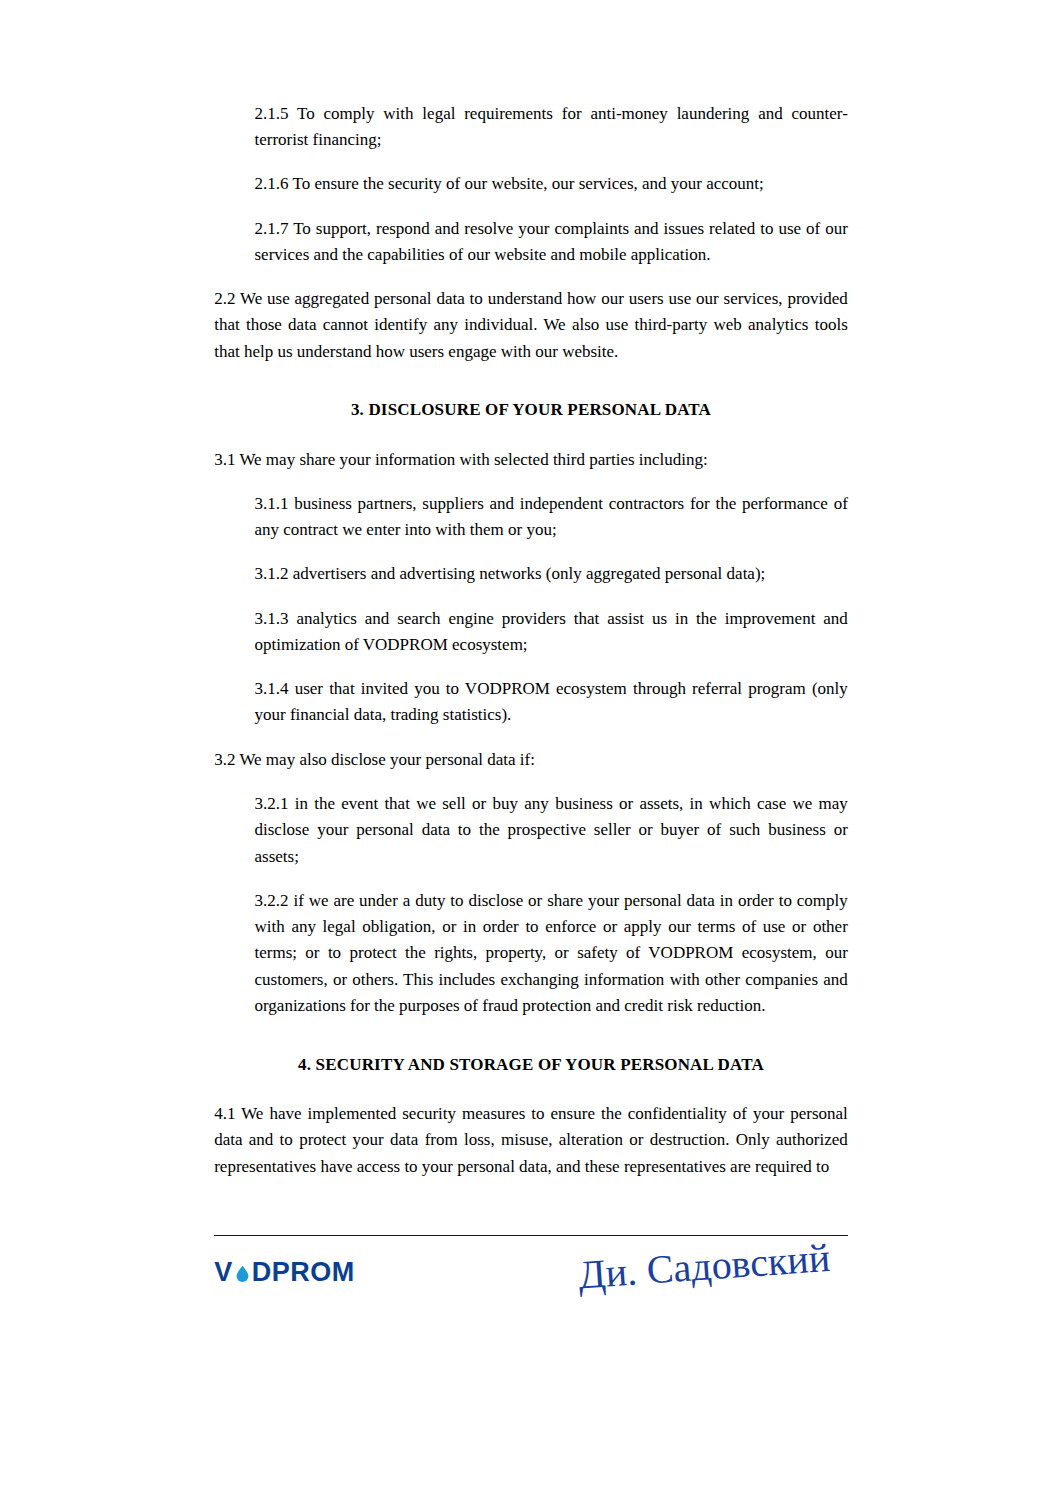2.1.5 To comply with legal requirements for anti-money laundering and counter-terrorist financing;
2.1.6 To ensure the security of our website, our services, and your account;
2.1.7 To support, respond and resolve your complaints and issues related to use of our services and the capabilities of our website and mobile application.
2.2 We use aggregated personal data to understand how our users use our services, provided that those data cannot identify any individual. We also use third-party web analytics tools that help us understand how users engage with our website.
3. DISCLOSURE OF YOUR PERSONAL DATA
3.1 We may share your information with selected third parties including:
3.1.1 business partners, suppliers and independent contractors for the performance of any contract we enter into with them or you;
3.1.2 advertisers and advertising networks (only aggregated personal data);
3.1.3 analytics and search engine providers that assist us in the improvement and optimization of VODPROM ecosystem;
3.1.4 user that invited you to VODPROM ecosystem through referral program (only your financial data, trading statistics).
3.2 We may also disclose your personal data if:
3.2.1 in the event that we sell or buy any business or assets, in which case we may disclose your personal data to the prospective seller or buyer of such business or assets;
3.2.2 if we are under a duty to disclose or share your personal data in order to comply with any legal obligation, or in order to enforce or apply our terms of use or other terms; or to protect the rights, property, or safety of VODPROM ecosystem, our customers, or others. This includes exchanging information with other companies and organizations for the purposes of fraud protection and credit risk reduction.
4. SECURITY AND STORAGE OF YOUR PERSONAL DATA
4.1 We have implemented security measures to ensure the confidentiality of your personal data and to protect your data from loss, misuse, alteration or destruction. Only authorized representatives have access to your personal data, and these representatives are required to
V DPROM
Ди. Садовский